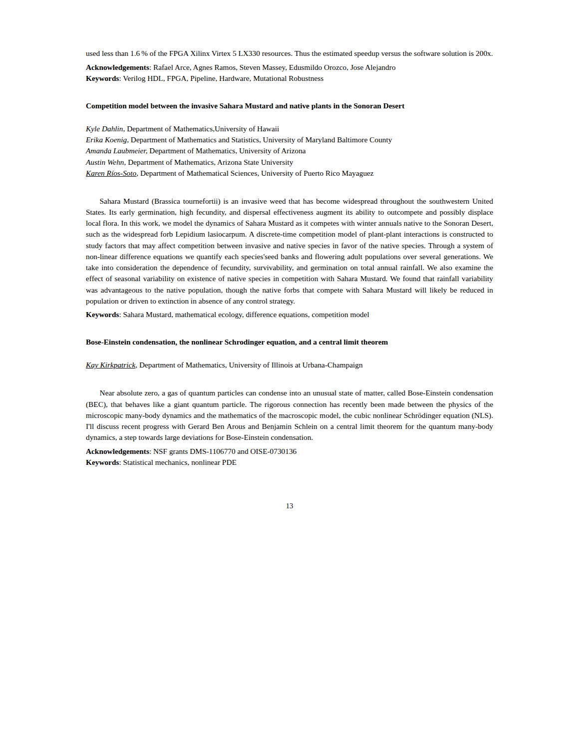used less than 1.6 % of the FPGA Xilinx Virtex 5 LX330 resources. Thus the estimated speedup versus the software solution is 200x.
Acknowledgements: Rafael Arce, Agnes Ramos, Steven Massey, Edusmildo Orozco, Jose Alejandro
Keywords: Verilog HDL, FPGA, Pipeline, Hardware, Mutational Robustness
Competition model between the invasive Sahara Mustard and native plants in the Sonoran Desert
Kyle Dahlin, Department of Mathematics,University of Hawaii
Erika Koenig, Department of Mathematics and Statistics, University of Maryland Baltimore County
Amanda Laubmeier, Department of Mathematics, University of Arizona
Austin Wehn, Department of Mathematics, Arizona State University
Karen Ríos-Soto, Department of Mathematical Sciences, University of Puerto Rico Mayaguez
Sahara Mustard (Brassica tournefortii) is an invasive weed that has become widespread throughout the southwestern United States. Its early germination, high fecundity, and dispersal effectiveness augment its ability to outcompete and possibly displace local flora. In this work, we model the dynamics of Sahara Mustard as it competes with winter annuals native to the Sonoran Desert, such as the widespread forb Lepidium lasiocarpum. A discrete-time competition model of plant-plant interactions is constructed to study factors that may affect competition between invasive and native species in favor of the native species. Through a system of non-linear difference equations we quantify each species'seed banks and flowering adult populations over several generations. We take into consideration the dependence of fecundity, survivability, and germination on total annual rainfall. We also examine the effect of seasonal variability on existence of native species in competition with Sahara Mustard. We found that rainfall variability was advantageous to the native population, though the native forbs that compete with Sahara Mustard will likely be reduced in population or driven to extinction in absence of any control strategy.
Keywords: Sahara Mustard, mathematical ecology, difference equations, competition model
Bose-Einstein condensation, the nonlinear Schrodinger equation, and a central limit theorem
Kay Kirkpatrick, Department of Mathematics, University of Illinois at Urbana-Champaign
Near absolute zero, a gas of quantum particles can condense into an unusual state of matter, called Bose-Einstein condensation (BEC), that behaves like a giant quantum particle. The rigorous connection has recently been made between the physics of the microscopic many-body dynamics and the mathematics of the macroscopic model, the cubic nonlinear Schrödinger equation (NLS). I'll discuss recent progress with Gerard Ben Arous and Benjamin Schlein on a central limit theorem for the quantum many-body dynamics, a step towards large deviations for Bose-Einstein condensation.
Acknowledgements: NSF grants DMS-1106770 and OISE-0730136
Keywords: Statistical mechanics, nonlinear PDE
13